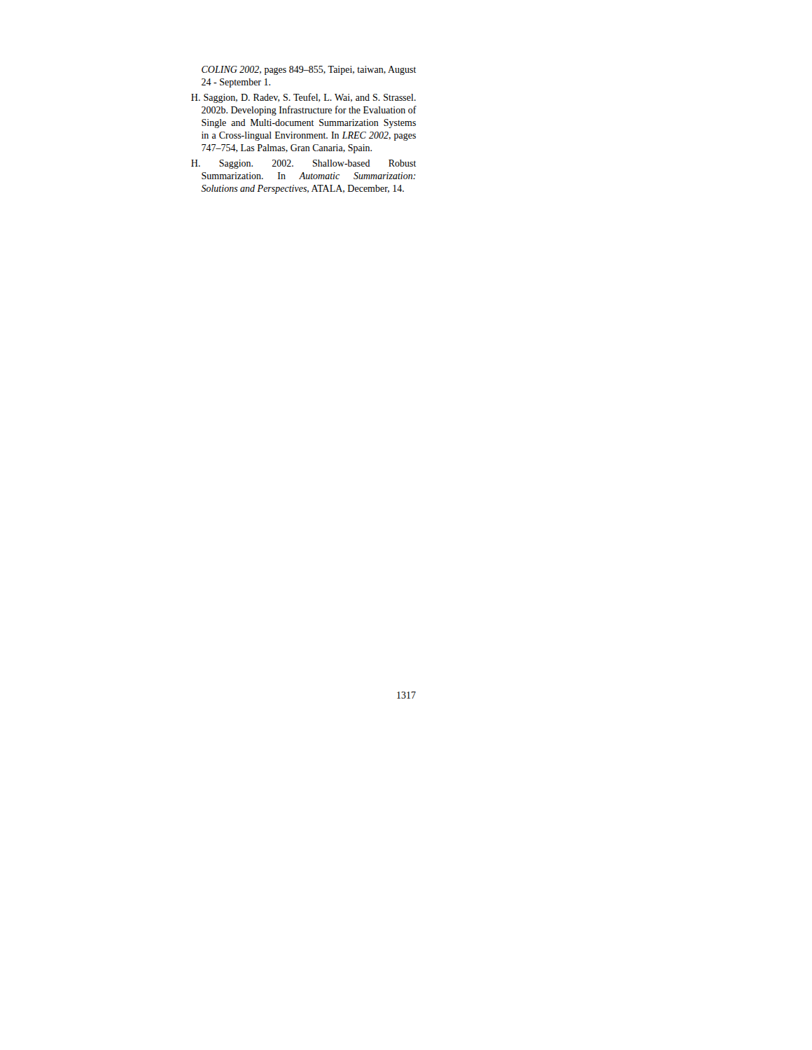COLING 2002, pages 849–855, Taipei, taiwan, August 24 - September 1.
H. Saggion, D. Radev, S. Teufel, L. Wai, and S. Strassel. 2002b. Developing Infrastructure for the Evaluation of Single and Multi-document Summarization Systems in a Cross-lingual Environment. In LREC 2002, pages 747–754, Las Palmas, Gran Canaria, Spain.
H. Saggion. 2002. Shallow-based Robust Summarization. In Automatic Summarization: Solutions and Perspectives, ATALA, December, 14.
1317